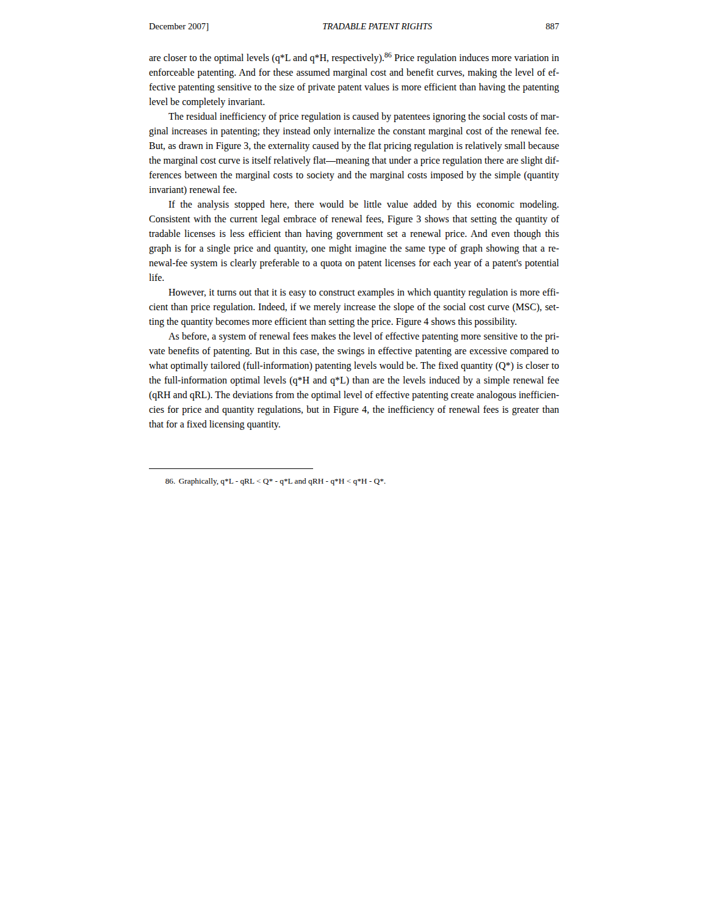December 2007] TRADABLE PATENT RIGHTS 887
are closer to the optimal levels (q*L and q*H, respectively).86 Price regulation induces more variation in enforceable patenting. And for these assumed marginal cost and benefit curves, making the level of effective patenting sensitive to the size of private patent values is more efficient than having the patenting level be completely invariant.
The residual inefficiency of price regulation is caused by patentees ignoring the social costs of marginal increases in patenting; they instead only internalize the constant marginal cost of the renewal fee. But, as drawn in Figure 3, the externality caused by the flat pricing regulation is relatively small because the marginal cost curve is itself relatively flat—meaning that under a price regulation there are slight differences between the marginal costs to society and the marginal costs imposed by the simple (quantity invariant) renewal fee.
If the analysis stopped here, there would be little value added by this economic modeling. Consistent with the current legal embrace of renewal fees, Figure 3 shows that setting the quantity of tradable licenses is less efficient than having government set a renewal price. And even though this graph is for a single price and quantity, one might imagine the same type of graph showing that a renewal-fee system is clearly preferable to a quota on patent licenses for each year of a patent's potential life.
However, it turns out that it is easy to construct examples in which quantity regulation is more efficient than price regulation. Indeed, if we merely increase the slope of the social cost curve (MSC), setting the quantity becomes more efficient than setting the price. Figure 4 shows this possibility.
As before, a system of renewal fees makes the level of effective patenting more sensitive to the private benefits of patenting. But in this case, the swings in effective patenting are excessive compared to what optimally tailored (full-information) patenting levels would be. The fixed quantity (Q*) is closer to the full-information optimal levels (q*H and q*L) than are the levels induced by a simple renewal fee (qRH and qRL). The deviations from the optimal level of effective patenting create analogous inefficiencies for price and quantity regulations, but in Figure 4, the inefficiency of renewal fees is greater than that for a fixed licensing quantity.
86. Graphically, q*L - qRL < Q* - q*L and qRH - q*H < q*H - Q*.